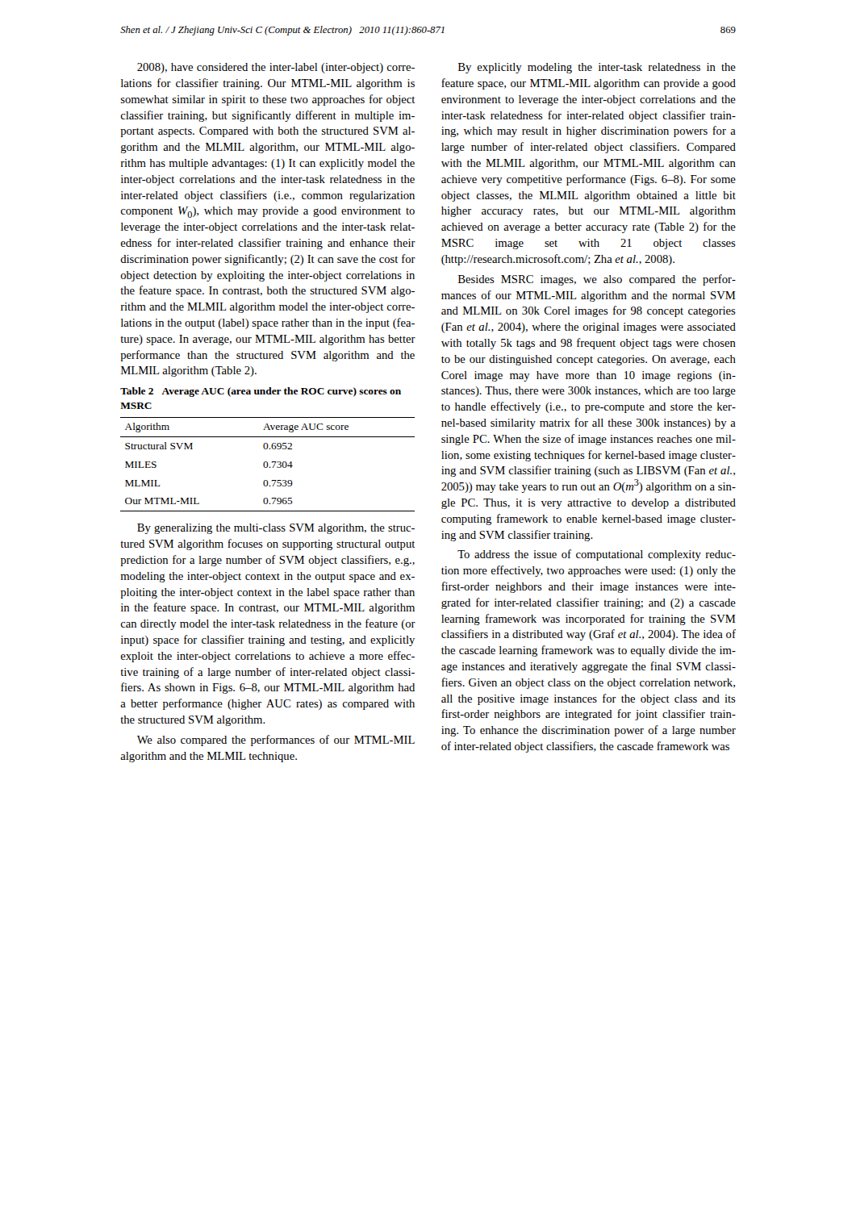Shen et al. / J Zhejiang Univ-Sci C (Comput & Electron) 2010 11(11):860-871 869
2008), have considered the inter-label (inter-object) correlations for classifier training. Our MTML-MIL algorithm is somewhat similar in spirit to these two approaches for object classifier training, but significantly different in multiple important aspects. Compared with both the structured SVM algorithm and the MLMIL algorithm, our MTML-MIL algorithm has multiple advantages: (1) It can explicitly model the inter-object correlations and the inter-task relatedness in the inter-related object classifiers (i.e., common regularization component W0), which may provide a good environment to leverage the inter-object correlations and the inter-task relatedness for inter-related classifier training and enhance their discrimination power significantly; (2) It can save the cost for object detection by exploiting the inter-object correlations in the feature space. In contrast, both the structured SVM algorithm and the MLMIL algorithm model the inter-object correlations in the output (label) space rather than in the input (feature) space. In average, our MTML-MIL algorithm has better performance than the structured SVM algorithm and the MLMIL algorithm (Table 2).
Table 2 Average AUC (area under the ROC curve) scores on MSRC
| Algorithm | Average AUC score |
| --- | --- |
| Structural SVM | 0.6952 |
| MILES | 0.7304 |
| MLMIL | 0.7539 |
| Our MTML-MIL | 0.7965 |
By generalizing the multi-class SVM algorithm, the structured SVM algorithm focuses on supporting structural output prediction for a large number of SVM object classifiers, e.g., modeling the inter-object context in the output space and exploiting the inter-object context in the label space rather than in the feature space. In contrast, our MTML-MIL algorithm can directly model the inter-task relatedness in the feature (or input) space for classifier training and testing, and explicitly exploit the inter-object correlations to achieve a more effective training of a large number of inter-related object classifiers. As shown in Figs. 6–8, our MTML-MIL algorithm had a better performance (higher AUC rates) as compared with the structured SVM algorithm.
We also compared the performances of our MTML-MIL algorithm and the MLMIL technique.
By explicitly modeling the inter-task relatedness in the feature space, our MTML-MIL algorithm can provide a good environment to leverage the inter-object correlations and the inter-task relatedness for inter-related object classifier training, which may result in higher discrimination powers for a large number of inter-related object classifiers. Compared with the MLMIL algorithm, our MTML-MIL algorithm can achieve very competitive performance (Figs. 6–8). For some object classes, the MLMIL algorithm obtained a little bit higher accuracy rates, but our MTML-MIL algorithm achieved on average a better accuracy rate (Table 2) for the MSRC image set with 21 object classes (http://research.microsoft.com/; Zha et al., 2008).
Besides MSRC images, we also compared the performances of our MTML-MIL algorithm and the normal SVM and MLMIL on 30k Corel images for 98 concept categories (Fan et al., 2004), where the original images were associated with totally 5k tags and 98 frequent object tags were chosen to be our distinguished concept categories. On average, each Corel image may have more than 10 image regions (instances). Thus, there were 300k instances, which are too large to handle effectively (i.e., to pre-compute and store the kernel-based similarity matrix for all these 300k instances) by a single PC. When the size of image instances reaches one million, some existing techniques for kernel-based image clustering and SVM classifier training (such as LIBSVM (Fan et al., 2005)) may take years to run out an O(m3) algorithm on a single PC. Thus, it is very attractive to develop a distributed computing framework to enable kernel-based image clustering and SVM classifier training.
To address the issue of computational complexity reduction more effectively, two approaches were used: (1) only the first-order neighbors and their image instances were integrated for inter-related classifier training; and (2) a cascade learning framework was incorporated for training the SVM classifiers in a distributed way (Graf et al., 2004). The idea of the cascade learning framework was to equally divide the image instances and iteratively aggregate the final SVM classifiers. Given an object class on the object correlation network, all the positive image instances for the object class and its first-order neighbors are integrated for joint classifier training. To enhance the discrimination power of a large number of inter-related object classifiers, the cascade framework was